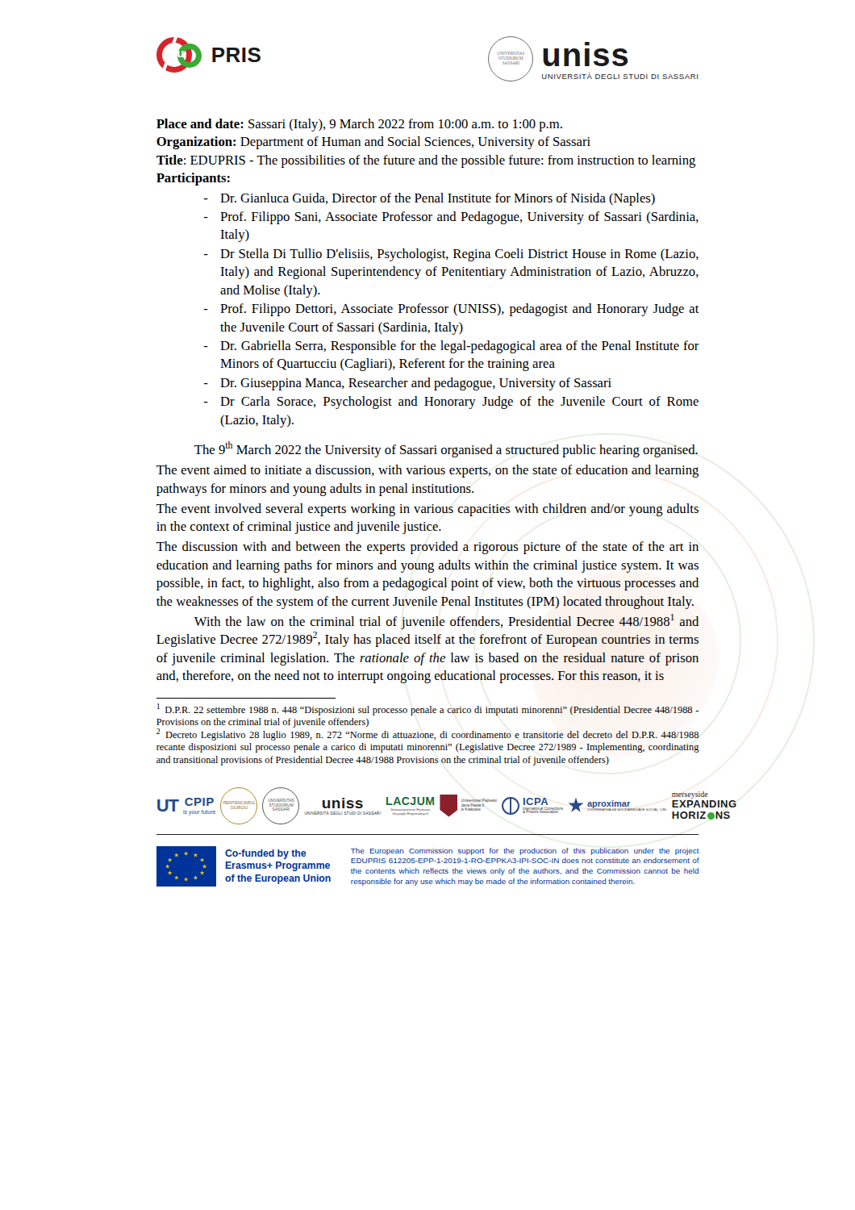edu
PRIS
UNIVERSITAS
STUDIORUM
SASSARI
uniss
UNIVERSITÀ DEGLI STUDI DI SASSARI
Place and date: Sassari (Italy), 9 March 2022 from 10:00 a.m. to 1:00 p.m.
Organization: Department of Human and Social Sciences, University of Sassari
Title: EDUPRIS - The possibilities of the future and the possible future: from instruction to learning
Participants:
Dr. Gianluca Guida, Director of the Penal Institute for Minors of Nisida (Naples)
Prof. Filippo Sani, Associate Professor and Pedagogue, University of Sassari (Sardinia, Italy)
Dr Stella Di Tullio D'elisiis, Psychologist, Regina Coeli District House in Rome (Lazio, Italy) and Regional Superintendency of Penitentiary Administration of Lazio, Abruzzo, and Molise (Italy).
Prof. Filippo Dettori, Associate Professor (UNISS), pedagogist and Honorary Judge at the Juvenile Court of Sassari (Sardinia, Italy)
Dr. Gabriella Serra, Responsible for the legal-pedagogical area of the Penal Institute for Minors of Quartucciu (Cagliari), Referent for the training area
Dr. Giuseppina Manca, Researcher and pedagogue, University of Sassari
Dr Carla Sorace, Psychologist and Honorary Judge of the Juvenile Court of Rome (Lazio, Italy).
The 9th March 2022 the University of Sassari organised a structured public hearing organised.
The event aimed to initiate a discussion, with various experts, on the state of education and learning pathways for minors and young adults in penal institutions.
The event involved several experts working in various capacities with children and/or young adults in the context of criminal justice and juvenile justice.
The discussion with and between the experts provided a rigorous picture of the state of the art in education and learning paths for minors and young adults within the criminal justice system. It was possible, in fact, to highlight, also from a pedagogical point of view, both the virtuous processes and the weaknesses of the system of the current Juvenile Penal Institutes (IPM) located throughout Italy.
With the law on the criminal trial of juvenile offenders, Presidential Decree 448/19881 and Legislative Decree 272/19892, Italy has placed itself at the forefront of European countries in terms of juvenile criminal legislation. The rationale of the law is based on the residual nature of prison and, therefore, on the need not to interrupt ongoing educational processes. For this reason, it is
1 D.P.R. 22 settembre 1988 n. 448 “Disposizioni sul processo penale a carico di imputati minorenni” (Presidential Decree 448/1988 - Provisions on the criminal trial of juvenile offenders)
2 Decreto Legislativo 28 luglio 1989, n. 272 “Norme di attuazione, di coordinamento e transitorie del decreto del D.P.R. 448/1988 recante disposizioni sul processo penale a carico di imputati minorenni” (Legislative Decree 272/1989 - Implementing, coordinating and transitional provisions of Presidential Decree 448/1988 Provisions on the criminal trial of juvenile offenders)
UT
CPIPis your future
PENITENCIARUL
GIURGIU
UNIVERSITAS
STUDIORUM
SASSARI
uniss
UNIVERSITÀ DEGLI STUDI DI SASSARI
LACJUM
Stowarzyszenie Rozwoju
Inicjatyw Regionalnych
Uniwersytet Papieski
Jana Pawła II
w Krakowie
ICPA
International Corrections
& Prisons Association
aproximar
COOPERATIVA DE SOLIDARIEDADE SOCIAL, CRL
merseyside
EXPANDING
HORIZ NS
Co-funded by the
Erasmus+ Programme
of the European Union
The European Commission support for the production of this publication under the project EDUPRIS 612205-EPP-1-2019-1-RO-EPPKA3-IPI-SOC-IN does not constitute an endorsement of the contents which reflects the views only of the authors, and the Commission cannot be held responsible for any use which may be made of the information contained therein.